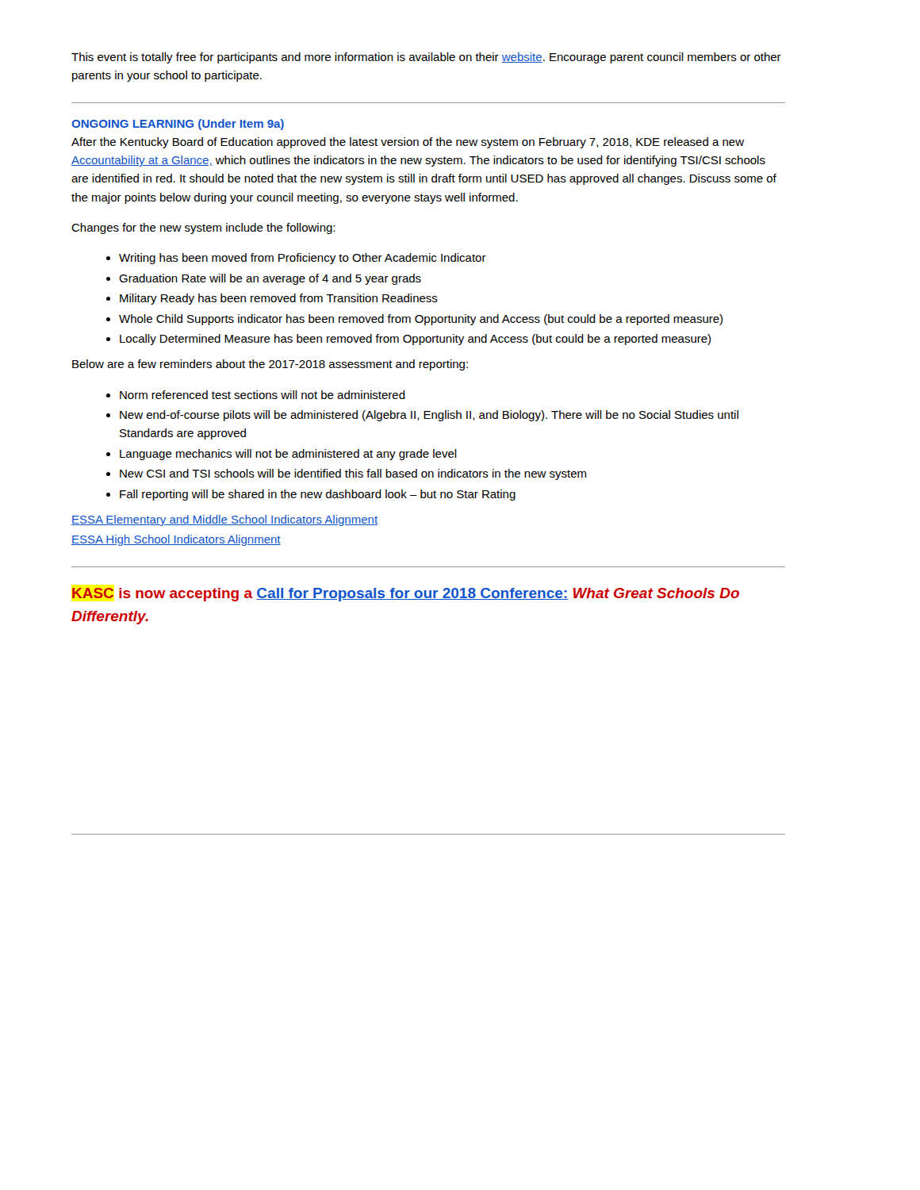This event is totally free for participants and more information is available on their website. Encourage parent council members or other parents in your school to participate.
ONGOING LEARNING (Under Item 9a)
After the Kentucky Board of Education approved the latest version of the new system on February 7, 2018, KDE released a new Accountability at a Glance, which outlines the indicators in the new system. The indicators to be used for identifying TSI/CSI schools are identified in red. It should be noted that the new system is still in draft form until USED has approved all changes. Discuss some of the major points below during your council meeting, so everyone stays well informed.
Changes for the new system include the following:
Writing has been moved from Proficiency to Other Academic Indicator
Graduation Rate will be an average of 4 and 5 year grads
Military Ready has been removed from Transition Readiness
Whole Child Supports indicator has been removed from Opportunity and Access (but could be a reported measure)
Locally Determined Measure has been removed from Opportunity and Access (but could be a reported measure)
Below are a few reminders about the 2017-2018 assessment and reporting:
Norm referenced test sections will not be administered
New end-of-course pilots will be administered (Algebra II, English II, and Biology). There will be no Social Studies until Standards are approved
Language mechanics will not be administered at any grade level
New CSI and TSI schools will be identified this fall based on indicators in the new system
Fall reporting will be shared in the new dashboard look – but no Star Rating
ESSA Elementary and Middle School Indicators Alignment ESSA High School Indicators Alignment
KASC is now accepting a Call for Proposals for our 2018 Conference: What Great Schools Do Differently.